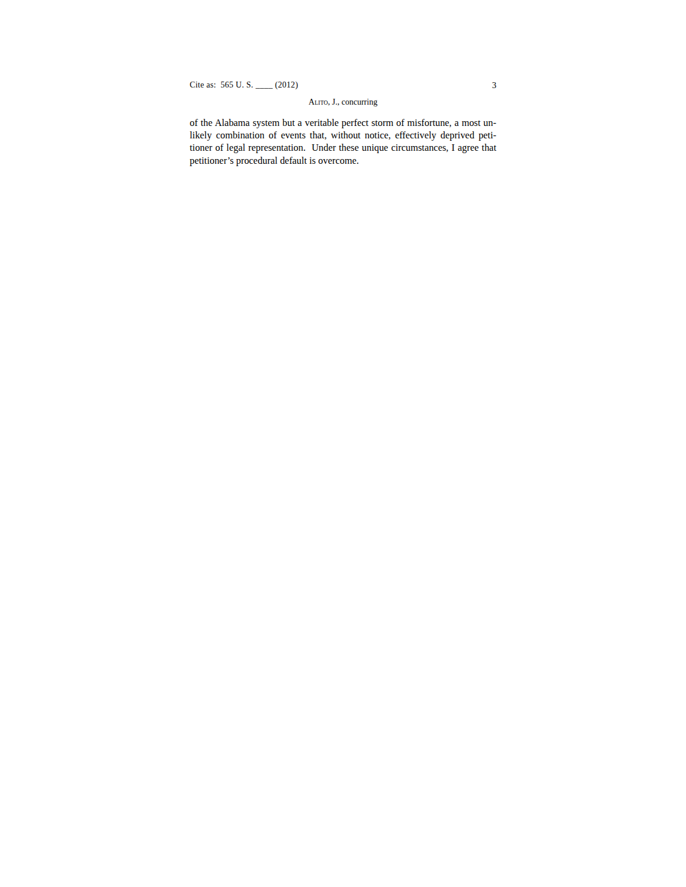Cite as: 565 U. S. ____ (2012) 3
Alito, J., concurring
of the Alabama system but a veritable perfect storm of misfortune, a most unlikely combination of events that, without notice, effectively deprived petitioner of legal representation. Under these unique circumstances, I agree that petitioner’s procedural default is overcome.